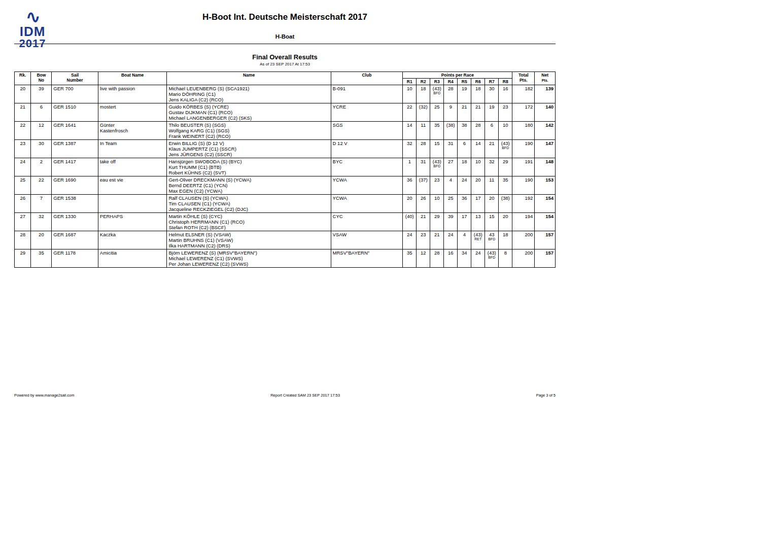∿
IDM
2017
H-Boot Int. Deutsche Meisterschaft 2017
H-Boat
Final Overall Results
As of 23 SEP 2017 At 17:53
| Rk. | Bow No | Sail Number | Boat Name | Name | Club | Points per Race | Total Pts. | Net Pts. |
| --- | --- | --- | --- | --- | --- | --- | --- | --- |
| R1 | R2 | R3 | R4 | R5 | R6 | R7 | R8 |
| 20 | 39 | GER 700 | live with passion | Michael LEUENBERG (S) (SCA1921) Mario DÖHRING (C1) Jens KALIGA (C2) (RCO) | B-091 | 10 | 18 | (43) BFD | 28 | 19 | 18 | 30 | 16 | 182 | 139 |
| 21 | 6 | GER 1510 | mostert | Guido KÖRBES (S) (YCRE) Gustav DIJKMAN (C1) (RCO) Michael LANGENBERGER (C2) (SKS) | YCRE | 22 | (32) | 25 | 9 | 21 | 21 | 19 | 23 | 172 | 140 |
| 22 | 12 | GER 1641 | Günter Kastenfrosch | Thilo BEUSTER (S) (SGS) Wolfgang KARG (C1) (SGS) Frank WEINERT (C2) (RCO) | SGS | 14 | 11 | 35 | (38) | 38 | 28 | 6 | 10 | 180 | 142 |
| 23 | 30 | GER 1387 | In Team | Erwin BILLIG (S) (D 12 V) Klaus JUMPERTZ (C1) (SSCR) Jens JÜRGENS (C2) (SSCR) | D 12 V | 32 | 28 | 15 | 31 | 6 | 14 | 21 | (43) BFD | 190 | 147 |
| 24 | 2 | GER 1417 | take off | Hansjürgen SWOBODA (S) (BYC) Kurt THUMM (C1) (BTB) Robert KÜHNS (C2) (SVT) | BYC | 1 | 31 | (43) BFD | 27 | 18 | 10 | 32 | 29 | 191 | 148 |
| 25 | 22 | GER 1690 | eau est vie | Gert-Oliver DRECKMANN (S) (YCWA) Bernd DEERTZ (C1) (YCN) Max EGEN (C2) (YCWA) | YCWA | 36 | (37) | 23 | 4 | 24 | 20 | 11 | 35 | 190 | 153 |
| 26 | 7 | GER 1538 | | Ralf CLAUSEN (S) (YCWA) Tim CLAUSEN (C1) (YCWA) Jacqueline RECKZIEGEL (C2) (DJC) | YCWA | 20 | 26 | 10 | 25 | 36 | 17 | 20 | (38) | 192 | 154 |
| 27 | 32 | GER 1330 | PERHAPS | Martin KÖHLE (S) (CYC) Christoph HERRMANN (C1) (RCO) Stefan ROTH (C2) (BSCF) | CYC | (40) | 21 | 29 | 39 | 17 | 13 | 15 | 20 | 194 | 154 |
| 28 | 20 | GER 1687 | Kaczka | Helmut ELSNER (S) (VSAW) Martin BRUHNS (C1) (VSAW) Ilka HARTMANN (C2) (DRS) | VSAW | 24 | 23 | 21 | 24 | 4 | (43) RET | 43 BFD | 18 | 200 | 157 |
| 29 | 35 | GER 1178 | Amicitia | Björn LEWERENZ (S) (MRSV"BAYERN") Michael LEWERENZ (C1) (SVWS) Per Johan LEWERENZ (C2) (SVWS) | MRSV"BAYERN" | 35 | 12 | 28 | 16 | 34 | 24 | (43) BFD | 8 | 200 | 157 |
Powered by www.manage2sail.com Page 3 of 5
Report Created SAM 23 SEP 2017 17:53